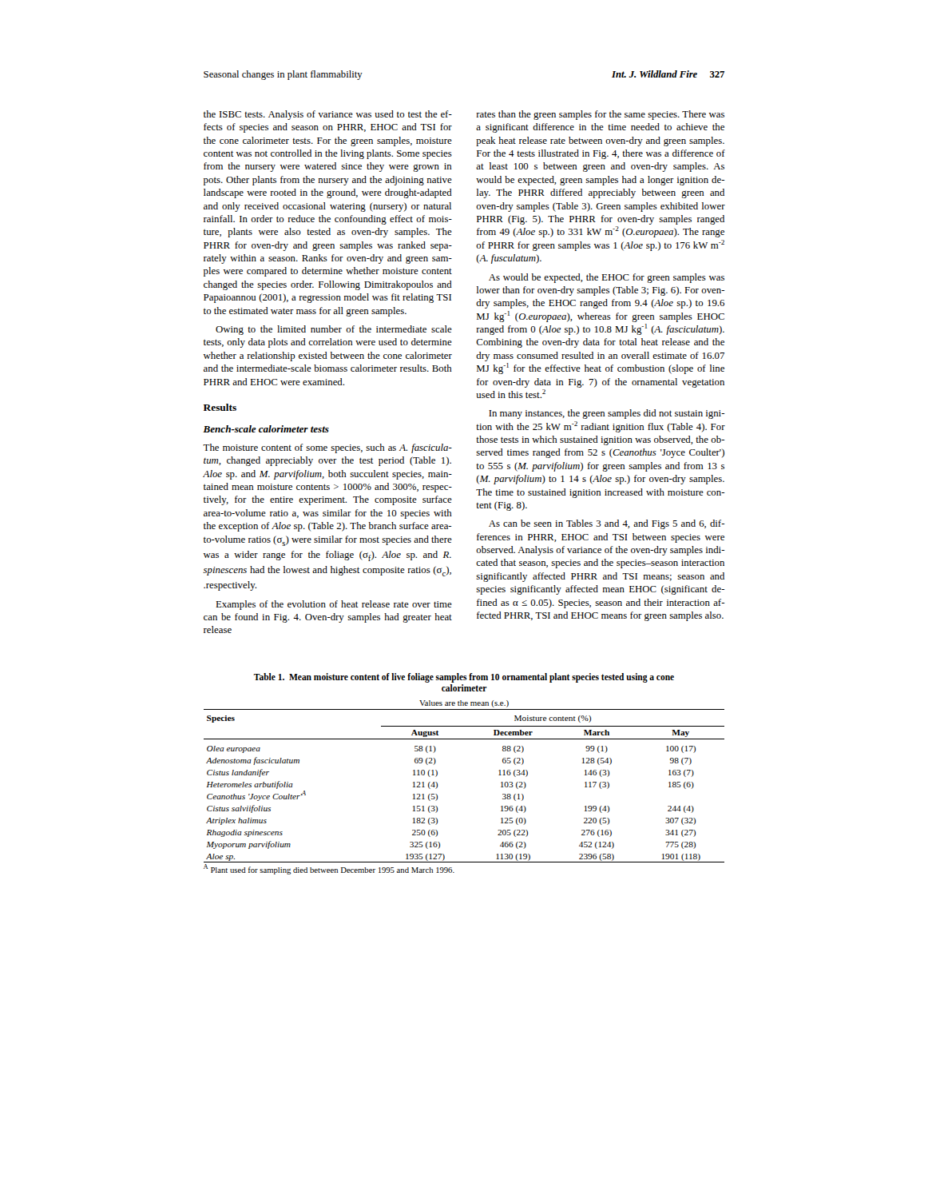Seasonal changes in plant flammability
Int. J. Wildland Fire 327
the ISBC tests. Analysis of variance was used to test the effects of species and season on PHRR, EHOC and TSI for the cone calorimeter tests. For the green samples, moisture content was not controlled in the living plants. Some species from the nursery were watered since they were grown in pots. Other plants from the nursery and the adjoining native landscape were rooted in the ground, were drought-adapted and only received occasional watering (nursery) or natural rainfall. In order to reduce the confounding effect of moisture, plants were also tested as oven-dry samples. The PHRR for oven-dry and green samples was ranked separately within a season. Ranks for oven-dry and green samples were compared to determine whether moisture content changed the species order. Following Dimitrakopoulos and Papaioannou (2001), a regression model was fit relating TSI to the estimated water mass for all green samples.
Owing to the limited number of the intermediate scale tests, only data plots and correlation were used to determine whether a relationship existed between the cone calorimeter and the intermediate-scale biomass calorimeter results. Both PHRR and EHOC were examined.
Results
Bench-scale calorimeter tests
The moisture content of some species, such as A. fasciculatum, changed appreciably over the test period (Table 1). Aloe sp. and M. parvifolium, both succulent species, maintained mean moisture contents > 1000% and 300%, respectively, for the entire experiment. The composite surface area-to-volume ratio a, was similar for the 10 species with the exception of Aloe sp. (Table 2). The branch surface area-to-volume ratios (σs) were similar for most species and there was a wider range for the foliage (σf). Aloe sp. and R. spinescens had the lowest and highest composite ratios (σc), .respectively.
Examples of the evolution of heat release rate over time can be found in Fig. 4. Oven-dry samples had greater heat release
rates than the green samples for the same species. There was a significant difference in the time needed to achieve the peak heat release rate between oven-dry and green samples. For the 4 tests illustrated in Fig. 4, there was a difference of at least 100 s between green and oven-dry samples. As would be expected, green samples had a longer ignition delay. The PHRR differed appreciably between green and oven-dry samples (Table 3). Green samples exhibited lower PHRR (Fig. 5). The PHRR for oven-dry samples ranged from 49 (Aloe sp.) to 331 kW m-2 (O.europaea). The range of PHRR for green samples was 1 (Aloe sp.) to 176 kW m-2 (A. fusculatum).
As would be expected, the EHOC for green samples was lower than for oven-dry samples (Table 3; Fig. 6). For oven-dry samples, the EHOC ranged from 9.4 (Aloe sp.) to 19.6 MJ kg-1 (O.europaea), whereas for green samples EHOC ranged from 0 (Aloe sp.) to 10.8 MJ kg-1 (A. fasciculatum). Combining the oven-dry data for total heat release and the dry mass consumed resulted in an overall estimate of 16.07 MJ kg-1 for the effective heat of combustion (slope of line for oven-dry data in Fig. 7) of the ornamental vegetation used in this test.2
In many instances, the green samples did not sustain ignition with the 25 kW m-2 radiant ignition flux (Table 4). For those tests in which sustained ignition was observed, the observed times ranged from 52 s (Ceanothus 'Joyce Coulter') to 555 s (M. parvifolium) for green samples and from 13 s (M. parvifolium) to 1 14 s (Aloe sp.) for oven-dry samples. The time to sustained ignition increased with moisture content (Fig. 8).
As can be seen in Tables 3 and 4, and Figs 5 and 6, differences in PHRR, EHOC and TSI between species were observed. Analysis of variance of the oven-dry samples indicated that season, species and the species–season interaction significantly affected PHRR and TSI means; season and species significantly affected mean EHOC (significant defined as α ≤ 0.05). Species, season and their interaction affected PHRR, TSI and EHOC means for green samples also.
Table 1. Mean moisture content of live foliage samples from 10 ornamental plant species tested using a cone calorimeter
Values are the mean (s.e.)
| Species | Moisture content (%) |
| --- | --- |
| | August | December | March | May |
| Olea europaea | 58 (1) | 88 (2) | 99 (1) | 100 (17) |
| Adenostoma fasciculatum | 69 (2) | 65 (2) | 128 (54) | 98 (7) |
| Cistus landanifer | 110 (1) | 116 (34) | 146 (3) | 163 (7) |
| Heteromeles arbutifolia | 121 (4) | 103 (2) | 117 (3) | 185 (6) |
| Ceanothus 'Joyce Coulter' A | 121 (5) | 38 (1) | | |
| Cistus salviifolius | 151 (3) | 196 (4) | 199 (4) | 244 (4) |
| Atriplex halimus | 182 (3) | 125 (0) | 220 (5) | 307 (32) |
| Rhagodia spinescens | 250 (6) | 205 (22) | 276 (16) | 341 (27) |
| Myoporum parvifolium | 325 (16) | 466 (2) | 452 (124) | 775 (28) |
| Aloe sp. | 1935 (127) | 1130 (19) | 2396 (58) | 1901 (118) |
A Plant used for sampling died between December 1995 and March 1996.